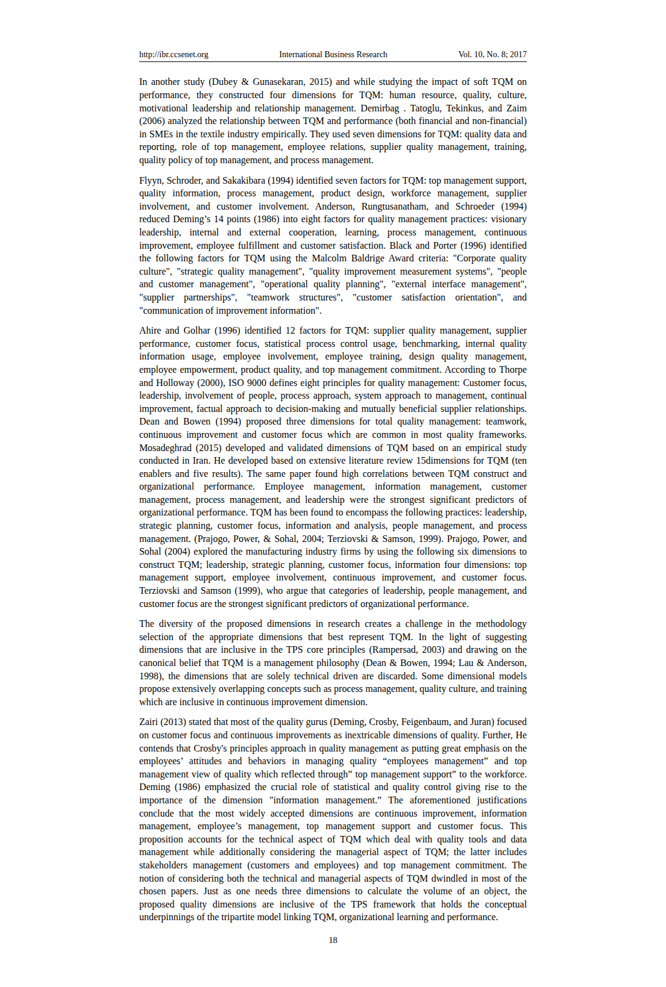http://ibr.ccsenet.org
International Business Research
Vol. 10, No. 8; 2017
In another study (Dubey & Gunasekaran, 2015) and while studying the impact of soft TQM on performance, they constructed four dimensions for TQM: human resource, quality, culture, motivational leadership and relationship management. Demirbag . Tatoglu, Tekinkus, and Zaim (2006) analyzed the relationship between TQM and performance (both financial and non-financial) in SMEs in the textile industry empirically. They used seven dimensions for TQM: quality data and reporting, role of top management, employee relations, supplier quality management, training, quality policy of top management, and process management.
Flyyn, Schroder, and Sakakibara (1994) identified seven factors for TQM: top management support, quality information, process management, product design, workforce management, supplier involvement, and customer involvement. Anderson, Rungtusanatham, and Schroeder (1994) reduced Deming’s 14 points (1986) into eight factors for quality management practices: visionary leadership, internal and external cooperation, learning, process management, continuous improvement, employee fulfillment and customer satisfaction. Black and Porter (1996) identified the following factors for TQM using the Malcolm Baldrige Award criteria: "Corporate quality culture", "strategic quality management", "quality improvement measurement systems", "people and customer management", "operational quality planning", "external interface management", "supplier partnerships", "teamwork structures", "customer satisfaction orientation", and "communication of improvement information".
Ahire and Golhar (1996) identified 12 factors for TQM: supplier quality management, supplier performance, customer focus, statistical process control usage, benchmarking, internal quality information usage, employee involvement, employee training, design quality management, employee empowerment, product quality, and top management commitment. According to Thorpe and Holloway (2000), ISO 9000 defines eight principles for quality management: Customer focus, leadership, involvement of people, process approach, system approach to management, continual improvement, factual approach to decision-making and mutually beneficial supplier relationships. Dean and Bowen (1994) proposed three dimensions for total quality management: teamwork, continuous improvement and customer focus which are common in most quality frameworks. Mosadeghrad (2015) developed and validated dimensions of TQM based on an empirical study conducted in Iran. He developed based on extensive literature review 15dimensions for TQM (ten enablers and five results). The same paper found high correlations between TQM construct and organizational performance. Employee management, information management, customer management, process management, and leadership were the strongest significant predictors of organizational performance. TQM has been found to encompass the following practices: leadership, strategic planning, customer focus, information and analysis, people management, and process management. (Prajogo, Power, & Sohal, 2004; Terziovski & Samson, 1999). Prajogo, Power, and Sohal (2004) explored the manufacturing industry firms by using the following six dimensions to construct TQM; leadership, strategic planning, customer focus, information four dimensions: top management support, employee involvement, continuous improvement, and customer focus. Terziovski and Samson (1999), who argue that categories of leadership, people management, and customer focus are the strongest significant predictors of organizational performance.
The diversity of the proposed dimensions in research creates a challenge in the methodology selection of the appropriate dimensions that best represent TQM. In the light of suggesting dimensions that are inclusive in the TPS core principles (Rampersad, 2003) and drawing on the canonical belief that TQM is a management philosophy (Dean & Bowen, 1994; Lau & Anderson, 1998), the dimensions that are solely technical driven are discarded. Some dimensional models propose extensively overlapping concepts such as process management, quality culture, and training which are inclusive in continuous improvement dimension.
Zairi (2013) stated that most of the quality gurus (Deming, Crosby, Feigenbaum, and Juran) focused on customer focus and continuous improvements as inextricable dimensions of quality. Further, He contends that Crosby's principles approach in quality management as putting great emphasis on the employees’ attitudes and behaviors in managing quality “employees management” and top management view of quality which reflected through” top management support” to the workforce. Deming (1986) emphasized the crucial role of statistical and quality control giving rise to the importance of the dimension "information management.” The aforementioned justifications conclude that the most widely accepted dimensions are continuous improvement, information management, employee’s management, top management support and customer focus. This proposition accounts for the technical aspect of TQM which deal with quality tools and data management while additionally considering the managerial aspect of TQM; the latter includes stakeholders management (customers and employees) and top management commitment. The notion of considering both the technical and managerial aspects of TQM dwindled in most of the chosen papers. Just as one needs three dimensions to calculate the volume of an object, the proposed quality dimensions are inclusive of the TPS framework that holds the conceptual underpinnings of the tripartite model linking TQM, organizational learning and performance.
18